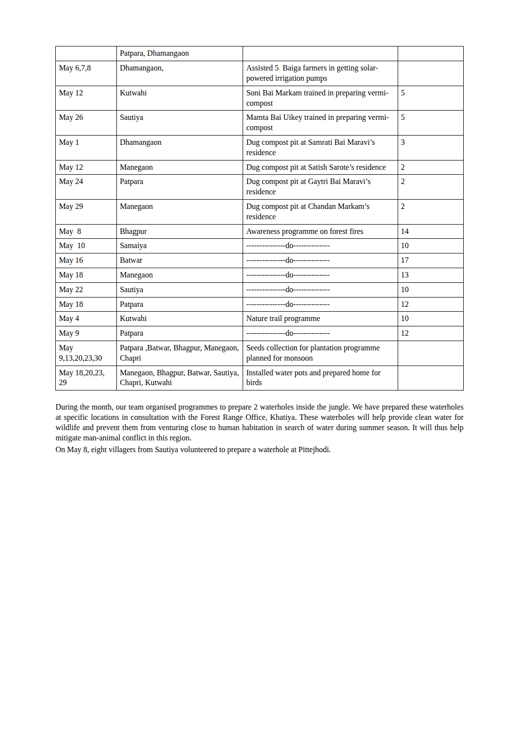| | Patpara, Dhamangaon | | |
| May 6,7,8 | Dhamangaon, | Assisted 5 Baiga farmers in getting solar-powered irrigation pumps | |
| May 12 | Kutwahi | Soni Bai Markam trained in preparing vermi-compost | 5 |
| May 26 | Sautiya | Mamta Bai Uikey trained in preparing vermi-compost | 5 |
| May 1 | Dhamangaon | Dug compost pit at Samrati Bai Maravi’s residence | 3 |
| May 12 | Manegaon | Dug compost pit at Satish Sarote’s residence | 2 |
| May 24 | Patpara | Dug compost pit at Gaytri Bai Maravi’s residence | 2 |
| May 29 | Manegaon | Dug compost pit at Chandan Markam’s residence | 2 |
| May 8 | Bhagpur | Awareness programme on forest fires | 14 |
| May 10 | Samaiya | ---------------do-------------- | 10 |
| May 16 | Batwar | ---------------do-------------- | 17 |
| May 18 | Manegaon | ---------------do-------------- | 13 |
| May 22 | Sautiya | ---------------do-------------- | 10 |
| May 18 | Patpara | ---------------do-------------- | 12 |
| May 4 | Kutwahi | Nature trail programme | 10 |
| May 9 | Patpara | ---------------do-------------- | 12 |
| May 9,13,20,23,30 | Patpara ,Batwar, Bhagpur, Manegaon, Chapri | Seeds collection for plantation programme planned for monsoon | |
| May 18,20,23, 29 | Manegaon, Bhagpur, Batwar, Sautiya, Chapri, Kutwahi | Installed water pots and prepared home for birds | |
During the month, our team organised programmes to prepare 2 waterholes inside the jungle. We have prepared these waterholes at specific locations in consultation with the Forest Range Office, Khatiya. These waterholes will help provide clean water for wildlife and prevent them from venturing close to human habitation in search of water during summer season. It will thus help mitigate man-animal conflict in this region.
On May 8, eight villagers from Sautiya volunteered to prepare a waterhole at Pittejhodi.